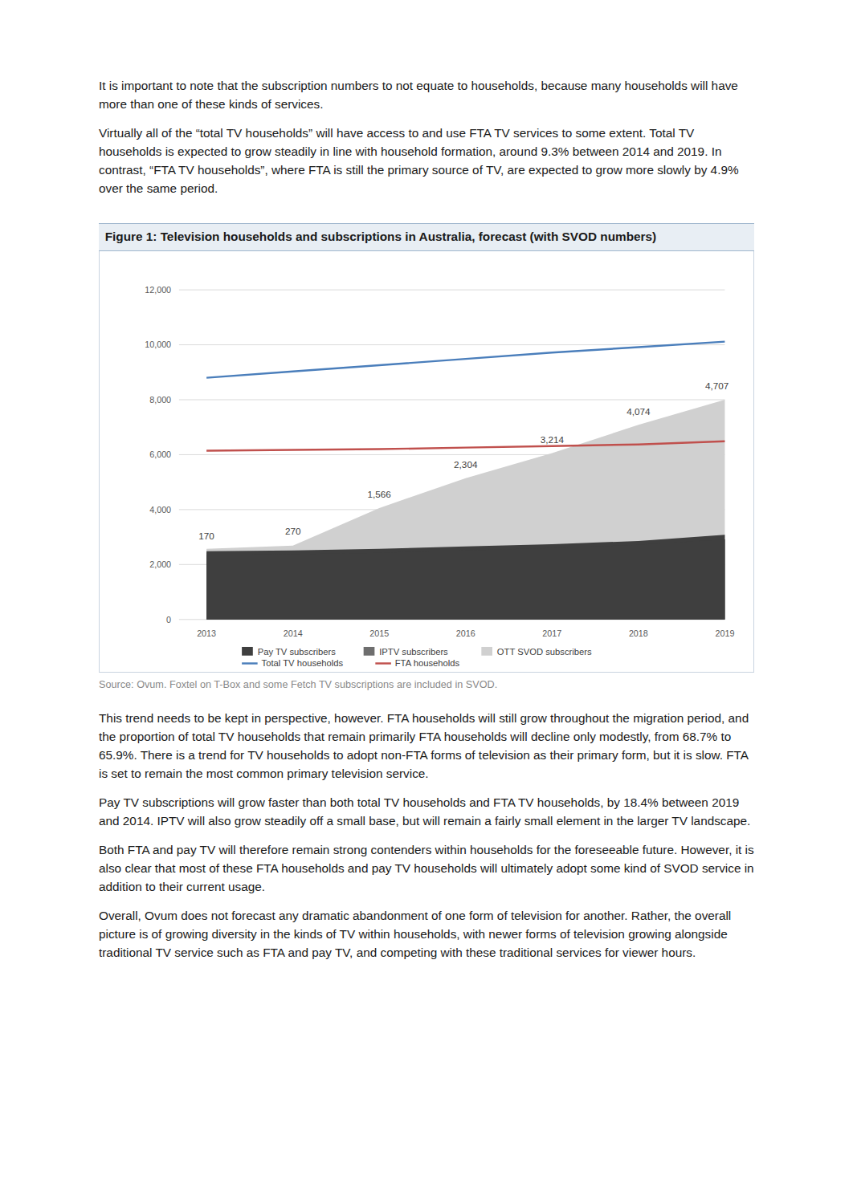It is important to note that the subscription numbers to not equate to households, because many households will have more than one of these kinds of services.
Virtually all of the “total TV households” will have access to and use FTA TV services to some extent. Total TV households is expected to grow steadily in line with household formation, around 9.3% between 2014 and 2019. In contrast, “FTA TV households”, where FTA is still the primary source of TV, are expected to grow more slowly by 4.9% over the same period.
Figure 1: Television households and subscriptions in Australia, forecast (with SVOD numbers)
12,000 10,000 8,000 6,000 4,000 2,000 0 170 270 1,566 2,304 3,214 4,074 4,707 2013 2014 2015 2016 2017 2018 2019 Pay TV subscribers IPTV subscribers OTT SVOD subscribers Total TV households FTA households
Source: Ovum. Foxtel on T-Box and some Fetch TV subscriptions are included in SVOD.
This trend needs to be kept in perspective, however. FTA households will still grow throughout the migration period, and the proportion of total TV households that remain primarily FTA households will decline only modestly, from 68.7% to 65.9%. There is a trend for TV households to adopt non-FTA forms of television as their primary form, but it is slow. FTA is set to remain the most common primary television service.
Pay TV subscriptions will grow faster than both total TV households and FTA TV households, by 18.4% between 2019 and 2014. IPTV will also grow steadily off a small base, but will remain a fairly small element in the larger TV landscape.
Both FTA and pay TV will therefore remain strong contenders within households for the foreseeable future. However, it is also clear that most of these FTA households and pay TV households will ultimately adopt some kind of SVOD service in addition to their current usage.
Overall, Ovum does not forecast any dramatic abandonment of one form of television for another. Rather, the overall picture is of growing diversity in the kinds of TV within households, with newer forms of television growing alongside traditional TV service such as FTA and pay TV, and competing with these traditional services for viewer hours.